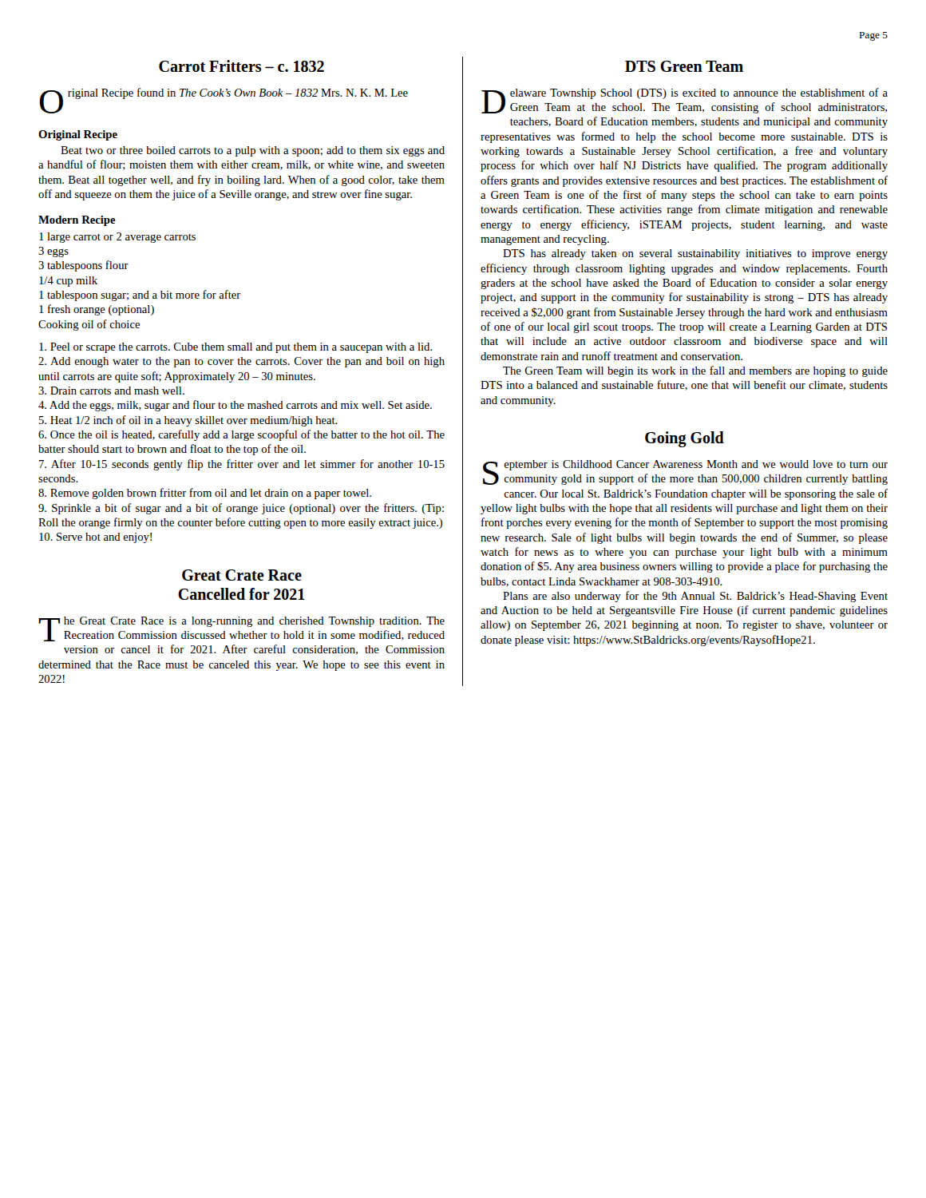Page 5
Carrot Fritters – c. 1832
Original Recipe found in The Cook’s Own Book – 1832 Mrs. N. K. M. Lee
Original Recipe
Beat two or three boiled carrots to a pulp with a spoon; add to them six eggs and a handful of flour; moisten them with either cream, milk, or white wine, and sweeten them. Beat all together well, and fry in boiling lard. When of a good color, take them off and squeeze on them the juice of a Seville orange, and strew over fine sugar.
Modern Recipe
1 large carrot or 2 average carrots
3 eggs
3 tablespoons flour
1/4 cup milk
1 tablespoon sugar; and a bit more for after
1 fresh orange (optional)
Cooking oil of choice
1. Peel or scrape the carrots. Cube them small and put them in a saucepan with a lid.
2. Add enough water to the pan to cover the carrots. Cover the pan and boil on high until carrots are quite soft; Approximately 20 – 30 minutes.
3. Drain carrots and mash well.
4. Add the eggs, milk, sugar and flour to the mashed carrots and mix well. Set aside.
5. Heat 1/2 inch of oil in a heavy skillet over medium/high heat.
6. Once the oil is heated, carefully add a large scoopful of the batter to the hot oil. The batter should start to brown and float to the top of the oil.
7. After 10-15 seconds gently flip the fritter over and let simmer for another 10-15 seconds.
8. Remove golden brown fritter from oil and let drain on a paper towel.
9. Sprinkle a bit of sugar and a bit of orange juice (optional) over the fritters. (Tip: Roll the orange firmly on the counter before cutting open to more easily extract juice.)
10. Serve hot and enjoy!
Great Crate Race
Cancelled for 2021
The Great Crate Race is a long-running and cherished Township tradition. The Recreation Commission discussed whether to hold it in some modified, reduced version or cancel it for 2021. After careful consideration, the Commission determined that the Race must be canceled this year. We hope to see this event in 2022!
DTS Green Team
Delaware Township School (DTS) is excited to announce the establishment of a Green Team at the school. The Team, consisting of school administrators, teachers, Board of Education members, students and municipal and community representatives was formed to help the school become more sustainable. DTS is working towards a Sustainable Jersey School certification, a free and voluntary process for which over half NJ Districts have qualified. The program additionally offers grants and provides extensive resources and best practices. The establishment of a Green Team is one of the first of many steps the school can take to earn points towards certification. These activities range from climate mitigation and renewable energy to energy efficiency, iSTEAM projects, student learning, and waste management and recycling.
DTS has already taken on several sustainability initiatives to improve energy efficiency through classroom lighting upgrades and window replacements. Fourth graders at the school have asked the Board of Education to consider a solar energy project, and support in the community for sustainability is strong – DTS has already received a $2,000 grant from Sustainable Jersey through the hard work and enthusiasm of one of our local girl scout troops. The troop will create a Learning Garden at DTS that will include an active outdoor classroom and biodiverse space and will demonstrate rain and runoff treatment and conservation.
The Green Team will begin its work in the fall and members are hoping to guide DTS into a balanced and sustainable future, one that will benefit our climate, students and community.
Going Gold
September is Childhood Cancer Awareness Month and we would love to turn our community gold in support of the more than 500,000 children currently battling cancer. Our local St. Baldrick’s Foundation chapter will be sponsoring the sale of yellow light bulbs with the hope that all residents will purchase and light them on their front porches every evening for the month of September to support the most promising new research. Sale of light bulbs will begin towards the end of Summer, so please watch for news as to where you can purchase your light bulb with a minimum donation of $5. Any area business owners willing to provide a place for purchasing the bulbs, contact Linda Swackhamer at 908-303-4910.
Plans are also underway for the 9th Annual St. Baldrick’s Head-Shaving Event and Auction to be held at Sergeantsville Fire House (if current pandemic guidelines allow) on September 26, 2021 beginning at noon. To register to shave, volunteer or donate please visit: https://www.StBaldricks.org/events/RaysofHope21.